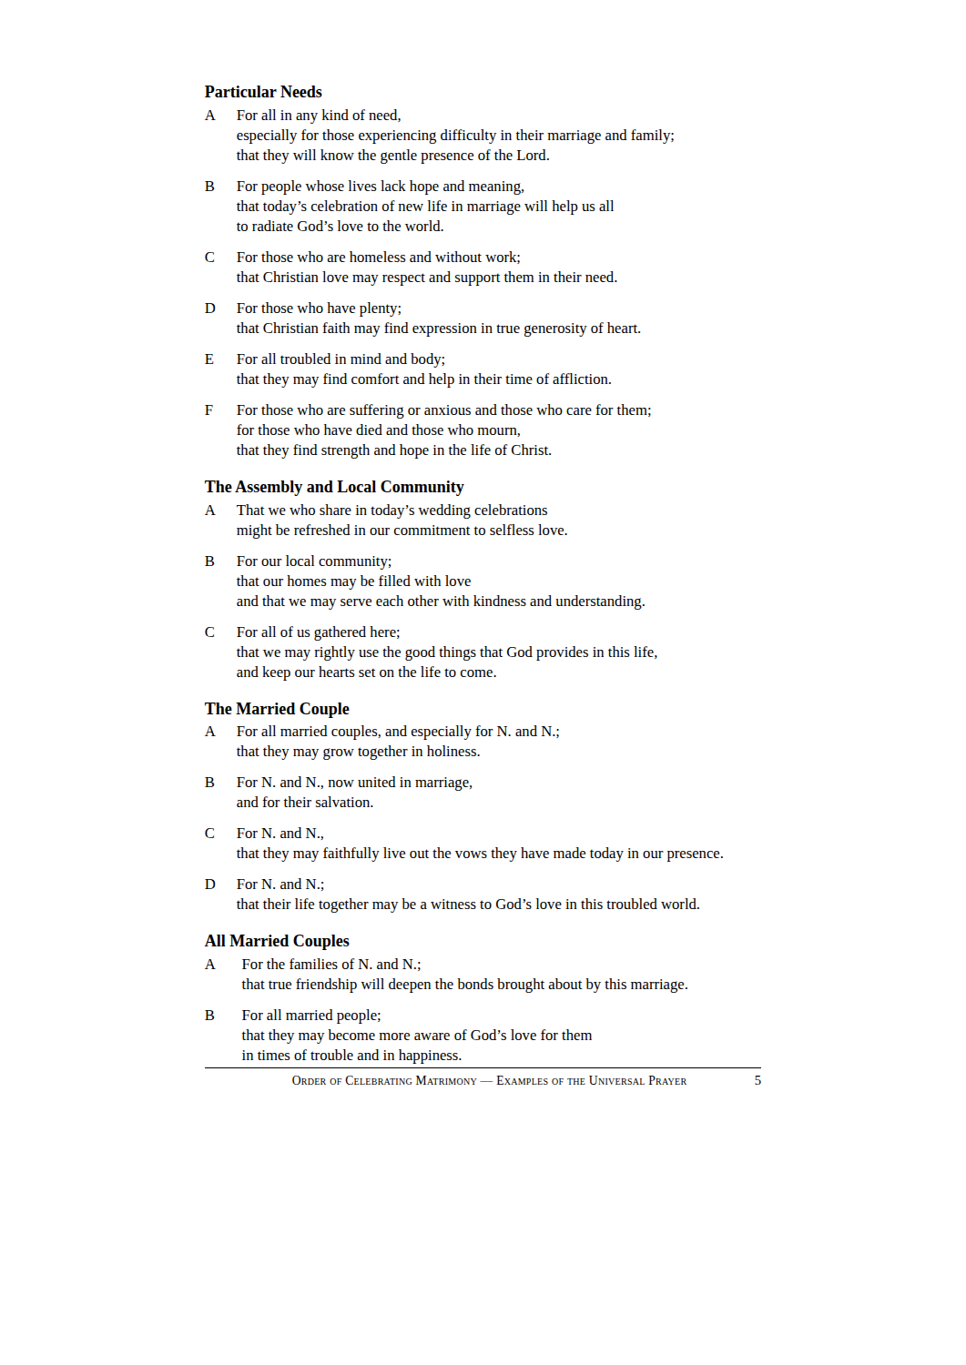Particular Needs
A For all in any kind of need, especially for those experiencing difficulty in their marriage and family; that they will know the gentle presence of the Lord.
B For people whose lives lack hope and meaning, that today’s celebration of new life in marriage will help us all to radiate God’s love to the world.
C For those who are homeless and without work; that Christian love may respect and support them in their need.
D For those who have plenty; that Christian faith may find expression in true generosity of heart.
E For all troubled in mind and body; that they may find comfort and help in their time of affliction.
F For those who are suffering or anxious and those who care for them; for those who have died and those who mourn, that they find strength and hope in the life of Christ.
The Assembly and Local Community
A That we who share in today’s wedding celebrations might be refreshed in our commitment to selfless love.
B For our local community; that our homes may be filled with love and that we may serve each other with kindness and understanding.
C For all of us gathered here; that we may rightly use the good things that God provides in this life, and keep our hearts set on the life to come.
The Married Couple
A For all married couples, and especially for N. and N.; that they may grow together in holiness.
B For N. and N., now united in marriage, and for their salvation.
C For N. and N., that they may faithfully live out the vows they have made today in our presence.
D For N. and N.; that their life together may be a witness to God’s love in this troubled world.
All Married Couples
A For the families of N. and N.; that true friendship will deepen the bonds brought about by this marriage.
B For all married people; that they may become more aware of God’s love for them in times of trouble and in happiness.
Order of Celebrating Matrimony — Examples of the Universal Prayer 5